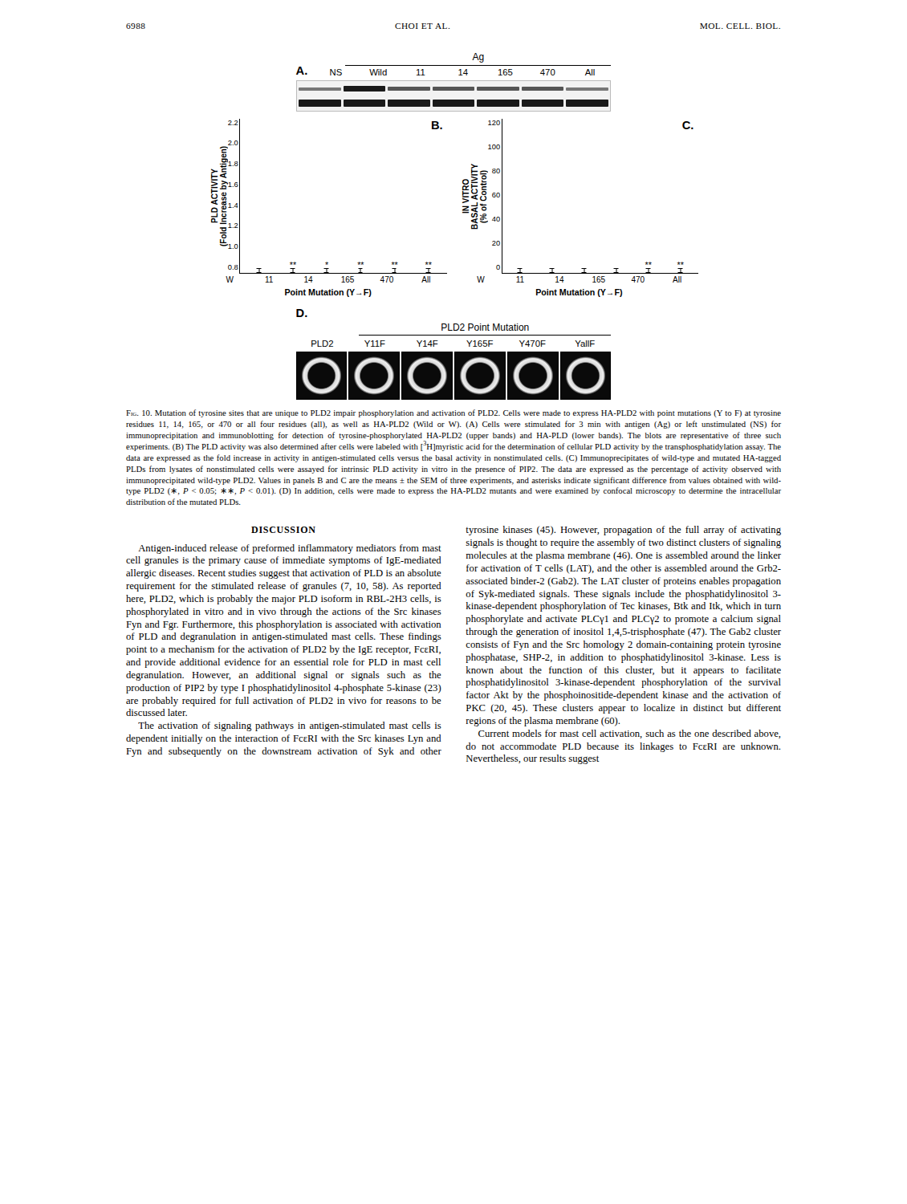6988 Choi et al. Mol. Cell. Biol.
A.
Ag
NS Wild 1114165470 All
B.
PLD ACTIVITY
(Fold Increase by Antigen)
2.22.01.81.61.41.21.00.8
**
*
**
**
**
W 1114165470 All
Point Mutation (Y→F)
C.
IN VITRO
BASAL ACTIVITY
(% of Control)
120100806040200
**
**
W 1114165470 All
Point Mutation (Y→F)
D.
PLD2 Point Mutation
PLD2 Y11F Y14F Y165F Y470F YallF
Fig. 10. Mutation of tyrosine sites that are unique to PLD2 impair phosphorylation and activation of PLD2. Cells were made to express HA-PLD2 with point mutations (Y to F) at tyrosine residues 11, 14, 165, or 470 or all four residues (all), as well as HA-PLD2 (Wild or W). (A) Cells were stimulated for 3 min with antigen (Ag) or left unstimulated (NS) for immunoprecipitation and immunoblotting for detection of tyrosine-phosphorylated HA-PLD2 (upper bands) and HA-PLD (lower bands). The blots are representative of three such experiments. (B) The PLD activity was also determined after cells were labeled with [3H]myristic acid for the determination of cellular PLD activity by the transphosphatidylation assay. The data are expressed as the fold increase in activity in antigen-stimulated cells versus the basal activity in nonstimulated cells. (C) Immunoprecipitates of wild-type and mutated HA-tagged PLDs from lysates of nonstimulated cells were assayed for intrinsic PLD activity in vitro in the presence of PIP2. The data are expressed as the percentage of activity observed with immunoprecipitated wild-type PLD2. Values in panels B and C are the means ± the SEM of three experiments, and asterisks indicate significant difference from values obtained with wild-type PLD2 (∗, P < 0.05; ∗∗, P < 0.01). (D) In addition, cells were made to express the HA-PLD2 mutants and were examined by confocal microscopy to determine the intracellular distribution of the mutated PLDs.
Discussion
Antigen-induced release of preformed inflammatory mediators from mast cell granules is the primary cause of immediate symptoms of IgE-mediated allergic diseases. Recent studies suggest that activation of PLD is an absolute requirement for the stimulated release of granules (7, 10, 58). As reported here, PLD2, which is probably the major PLD isoform in RBL-2H3 cells, is phosphorylated in vitro and in vivo through the actions of the Src kinases Fyn and Fgr. Furthermore, this phosphorylation is associated with activation of PLD and degranulation in antigen-stimulated mast cells. These findings point to a mechanism for the activation of PLD2 by the IgE receptor, FcεRI, and provide additional evidence for an essential role for PLD in mast cell degranulation. However, an additional signal or signals such as the production of PIP2 by type I phosphatidylinositol 4-phosphate 5-kinase (23) are probably required for full activation of PLD2 in vivo for reasons to be discussed later.
The activation of signaling pathways in antigen-stimulated mast cells is dependent initially on the interaction of FcεRI with the Src kinases Lyn and Fyn and subsequently on the downstream activation of Syk and other tyrosine kinases (45). However, propagation of the full array of activating signals is thought to require the assembly of two distinct clusters of signaling molecules at the plasma membrane (46). One is assembled around the linker for activation of T cells (LAT), and the other is assembled around the Grb2-associated binder-2 (Gab2). The LAT cluster of proteins enables propagation of Syk-mediated signals. These signals include the phosphatidylinositol 3-kinase-dependent phosphorylation of Tec kinases, Btk and Itk, which in turn phosphorylate and activate PLCγ1 and PLCγ2 to promote a calcium signal through the generation of inositol 1,4,5-trisphosphate (47). The Gab2 cluster consists of Fyn and the Src homology 2 domain-containing protein tyrosine phosphatase, SHP-2, in addition to phosphatidylinositol 3-kinase. Less is known about the function of this cluster, but it appears to facilitate phosphatidylinositol 3-kinase-dependent phosphorylation of the survival factor Akt by the phosphoinositide-dependent kinase and the activation of PKC (20, 45). These clusters appear to localize in distinct but different regions of the plasma membrane (60).
Current models for mast cell activation, such as the one described above, do not accommodate PLD because its linkages to FcεRI are unknown. Nevertheless, our results suggest